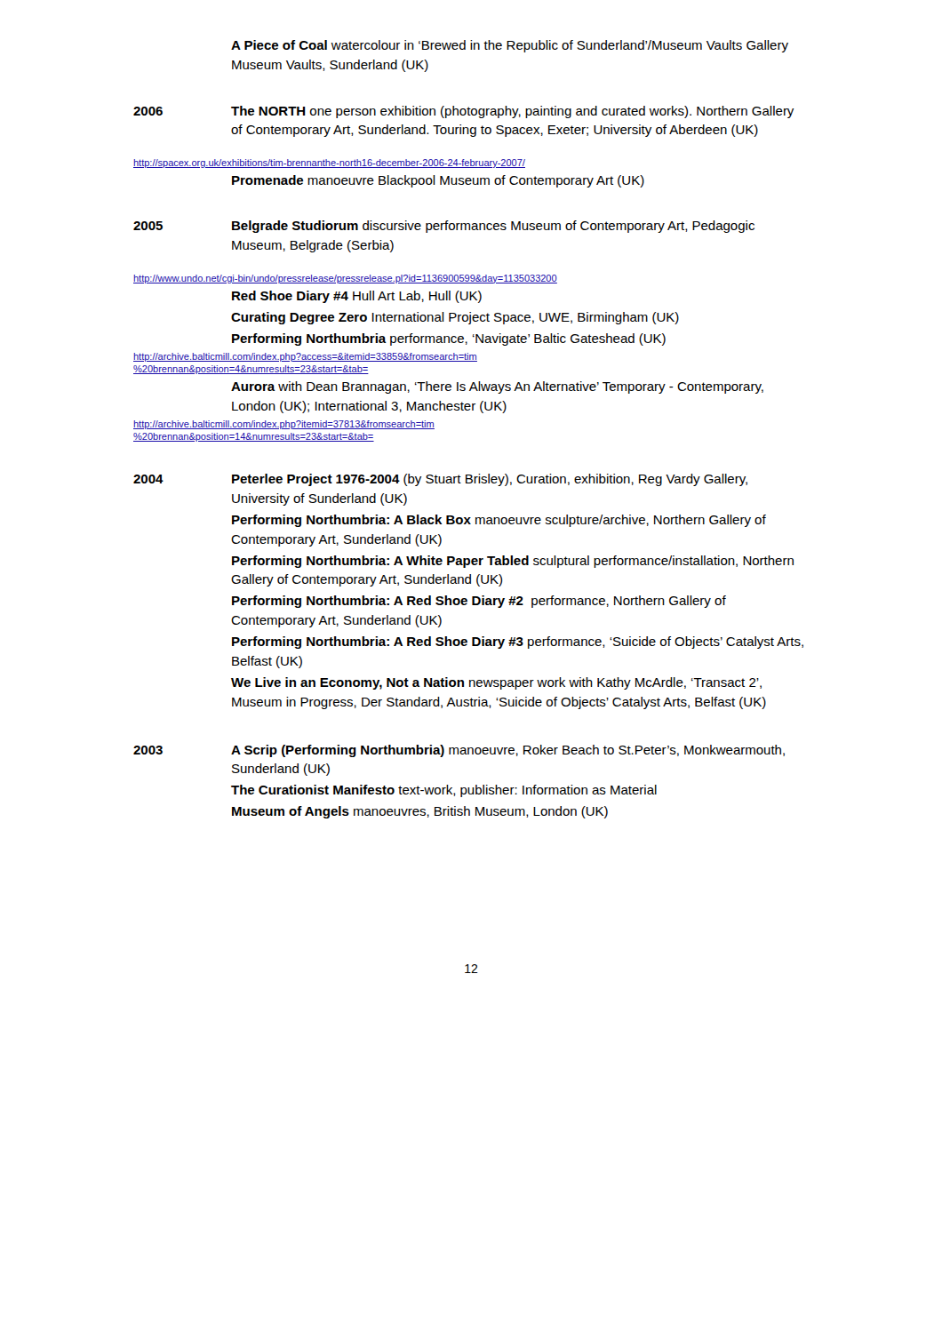A Piece of Coal watercolour in ‘Brewed in the Republic of Sunderland’/Museum Vaults Gallery Museum Vaults, Sunderland (UK)
2006
The NORTH one person exhibition (photography, painting and curated works). Northern Gallery of Contemporary Art, Sunderland. Touring to Spacex, Exeter; University of Aberdeen (UK)
http://spacex.org.uk/exhibitions/tim-brennanthe-north16-december-2006-24-february-2007/
Promenade manoeuvre Blackpool Museum of Contemporary Art (UK)
2005
Belgrade Studiorum discursive performances Museum of Contemporary Art, Pedagogic Museum, Belgrade (Serbia)
http://www.undo.net/cgi-bin/undo/pressrelease/pressrelease.pl?id=1136900599&day=1135033200
Red Shoe Diary #4 Hull Art Lab, Hull (UK)
Curating Degree Zero International Project Space, UWE, Birmingham (UK)
Performing Northumbria performance, ‘Navigate’ Baltic Gateshead (UK)
http://archive.balticmill.com/index.php?access=&itemid=33859&fromsearch=tim
%20brennan&position=4&numresults=23&start=&tab=
Aurora with Dean Brannagan, ‘There Is Always An Alternative’ Temporary - Contemporary, London (UK); International 3, Manchester (UK)
http://archive.balticmill.com/index.php?itemid=37813&fromsearch=tim
%20brennan&position=14&numresults=23&start=&tab=
2004
Peterlee Project 1976-2004 (by Stuart Brisley), Curation, exhibition, Reg Vardy Gallery, University of Sunderland (UK)
Performing Northumbria: A Black Box manoeuvre sculpture/archive, Northern Gallery of Contemporary Art, Sunderland (UK)
Performing Northumbria: A White Paper Tabled sculptural performance/installation, Northern Gallery of Contemporary Art, Sunderland (UK)
Performing Northumbria: A Red Shoe Diary #2 performance, Northern Gallery of Contemporary Art, Sunderland (UK)
Performing Northumbria: A Red Shoe Diary #3 performance, ‘Suicide of Objects’ Catalyst Arts, Belfast (UK)
We Live in an Economy, Not a Nation newspaper work with Kathy McArdle, ‘Transact 2’, Museum in Progress, Der Standard, Austria, ‘Suicide of Objects’ Catalyst Arts, Belfast (UK)
2003
A Scrip (Performing Northumbria) manoeuvre, Roker Beach to St.Peter’s, Monkwearmouth, Sunderland (UK)
The Curationist Manifesto text-work, publisher: Information as Material
Museum of Angels manoeuvres, British Museum, London (UK)
12